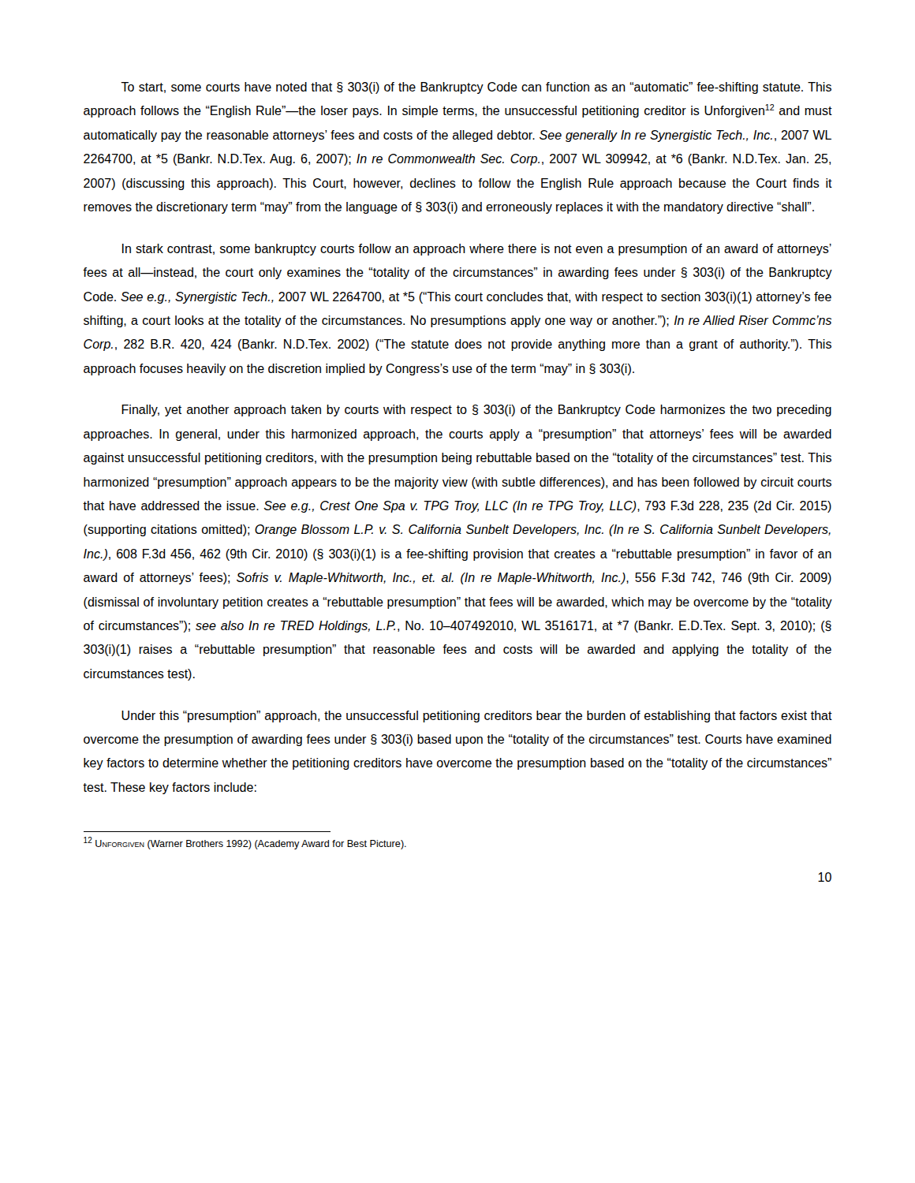To start, some courts have noted that § 303(i) of the Bankruptcy Code can function as an “automatic” fee-shifting statute. This approach follows the “English Rule”—the loser pays. In simple terms, the unsuccessful petitioning creditor is Unforgiven12 and must automatically pay the reasonable attorneys’ fees and costs of the alleged debtor. See generally In re Synergistic Tech., Inc., 2007 WL 2264700, at *5 (Bankr. N.D.Tex. Aug. 6, 2007); In re Commonwealth Sec. Corp., 2007 WL 309942, at *6 (Bankr. N.D.Tex. Jan. 25, 2007) (discussing this approach). This Court, however, declines to follow the English Rule approach because the Court finds it removes the discretionary term “may” from the language of § 303(i) and erroneously replaces it with the mandatory directive “shall”.
In stark contrast, some bankruptcy courts follow an approach where there is not even a presumption of an award of attorneys’ fees at all—instead, the court only examines the “totality of the circumstances” in awarding fees under § 303(i) of the Bankruptcy Code. See e.g., Synergistic Tech., 2007 WL 2264700, at *5 (“This court concludes that, with respect to section 303(i)(1) attorney’s fee shifting, a court looks at the totality of the circumstances. No presumptions apply one way or another.”); In re Allied Riser Commc’ns Corp., 282 B.R. 420, 424 (Bankr. N.D.Tex. 2002) (“The statute does not provide anything more than a grant of authority.”). This approach focuses heavily on the discretion implied by Congress’s use of the term “may” in § 303(i).
Finally, yet another approach taken by courts with respect to § 303(i) of the Bankruptcy Code harmonizes the two preceding approaches. In general, under this harmonized approach, the courts apply a “presumption” that attorneys’ fees will be awarded against unsuccessful petitioning creditors, with the presumption being rebuttable based on the “totality of the circumstances” test. This harmonized “presumption” approach appears to be the majority view (with subtle differences), and has been followed by circuit courts that have addressed the issue. See e.g., Crest One Spa v. TPG Troy, LLC (In re TPG Troy, LLC), 793 F.3d 228, 235 (2d Cir. 2015) (supporting citations omitted); Orange Blossom L.P. v. S. California Sunbelt Developers, Inc. (In re S. California Sunbelt Developers, Inc.), 608 F.3d 456, 462 (9th Cir. 2010) (§ 303(i)(1) is a fee-shifting provision that creates a “rebuttable presumption” in favor of an award of attorneys’ fees); Sofris v. Maple-Whitworth, Inc., et. al. (In re Maple-Whitworth, Inc.), 556 F.3d 742, 746 (9th Cir. 2009) (dismissal of involuntary petition creates a “rebuttable presumption” that fees will be awarded, which may be overcome by the “totality of circumstances”); see also In re TRED Holdings, L.P., No. 10–407492010, WL 3516171, at *7 (Bankr. E.D.Tex. Sept. 3, 2010); (§ 303(i)(1) raises a “rebuttable presumption” that reasonable fees and costs will be awarded and applying the totality of the circumstances test).
Under this “presumption” approach, the unsuccessful petitioning creditors bear the burden of establishing that factors exist that overcome the presumption of awarding fees under § 303(i) based upon the “totality of the circumstances” test. Courts have examined key factors to determine whether the petitioning creditors have overcome the presumption based on the “totality of the circumstances” test. These key factors include:
12 Unforgiven (Warner Brothers 1992) (Academy Award for Best Picture).
10